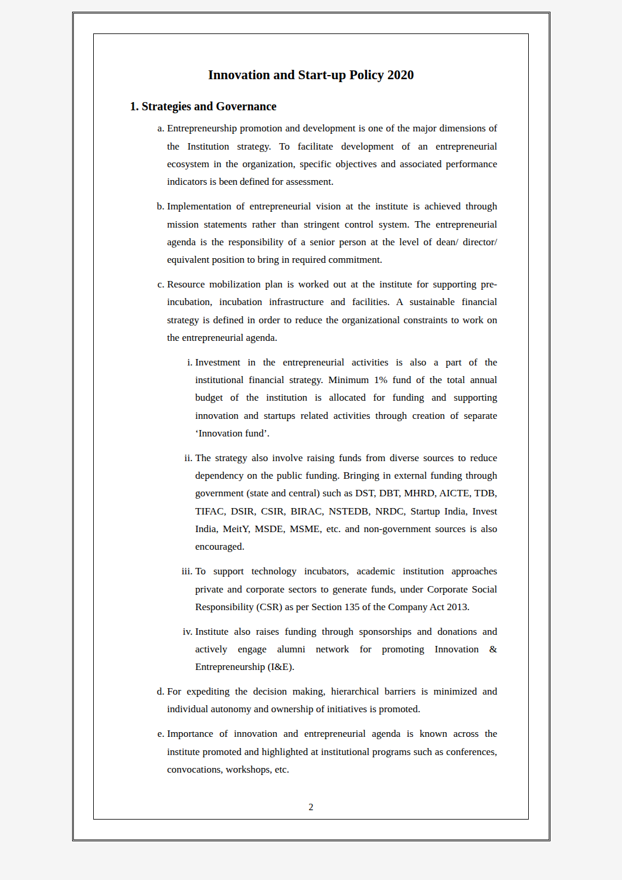Innovation and Start-up Policy 2020
Strategies and Governance
Entrepreneurship promotion and development is one of the major dimensions of the Institution strategy. To facilitate development of an entrepreneurial ecosystem in the organization, specific objectives and associated performance indicators is been defined for assessment.
Implementation of entrepreneurial vision at the institute is achieved through mission statements rather than stringent control system. The entrepreneurial agenda is the responsibility of a senior person at the level of dean/ director/ equivalent position to bring in required commitment.
Resource mobilization plan is worked out at the institute for supporting pre-incubation, incubation infrastructure and facilities. A sustainable financial strategy is defined in order to reduce the organizational constraints to work on the entrepreneurial agenda.
Investment in the entrepreneurial activities is also a part of the institutional financial strategy. Minimum 1% fund of the total annual budget of the institution is allocated for funding and supporting innovation and startups related activities through creation of separate ‘Innovation fund’.
The strategy also involve raising funds from diverse sources to reduce dependency on the public funding. Bringing in external funding through government (state and central) such as DST, DBT, MHRD, AICTE, TDB, TIFAC, DSIR, CSIR, BIRAC, NSTEDB, NRDC, Startup India, Invest India, MeitY, MSDE, MSME, etc. and non-government sources is also encouraged.
To support technology incubators, academic institution approaches private and corporate sectors to generate funds, under Corporate Social Responsibility (CSR) as per Section 135 of the Company Act 2013.
Institute also raises funding through sponsorships and donations and actively engage alumni network for promoting Innovation & Entrepreneurship (I&E).
For expediting the decision making, hierarchical barriers is minimized and individual autonomy and ownership of initiatives is promoted.
Importance of innovation and entrepreneurial agenda is known across the institute promoted and highlighted at institutional programs such as conferences, convocations, workshops, etc.
2